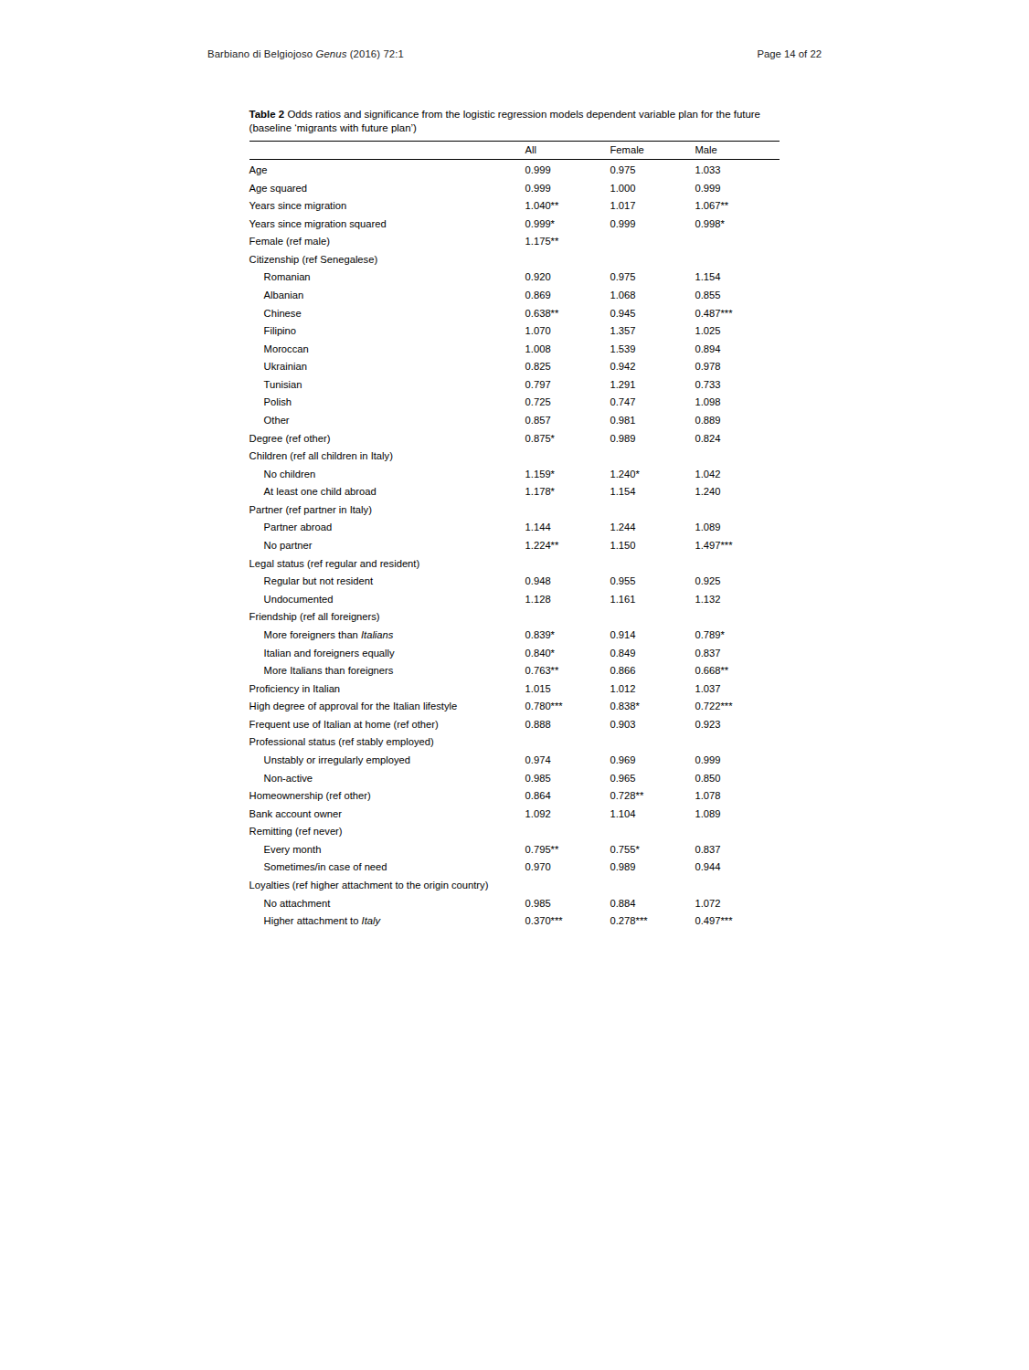Barbiano di Belgiojoso Genus (2016) 72:1
Page 14 of 22
Table 2 Odds ratios and significance from the logistic regression models dependent variable plan for the future (baseline ‘migrants with future plan’)
| | All | Female | Male |
| --- | --- | --- | --- |
| Age | 0.999 | 0.975 | 1.033 |
| Age squared | 0.999 | 1.000 | 0.999 |
| Years since migration | 1.040** | 1.017 | 1.067** |
| Years since migration squared | 0.999* | 0.999 | 0.998* |
| Female (ref male) | 1.175** | | |
| Citizenship (ref Senegalese) | | | |
| Romanian | 0.920 | 0.975 | 1.154 |
| Albanian | 0.869 | 1.068 | 0.855 |
| Chinese | 0.638** | 0.945 | 0.487*** |
| Filipino | 1.070 | 1.357 | 1.025 |
| Moroccan | 1.008 | 1.539 | 0.894 |
| Ukrainian | 0.825 | 0.942 | 0.978 |
| Tunisian | 0.797 | 1.291 | 0.733 |
| Polish | 0.725 | 0.747 | 1.098 |
| Other | 0.857 | 0.981 | 0.889 |
| Degree (ref other) | 0.875* | 0.989 | 0.824 |
| Children (ref all children in Italy) | | | |
| No children | 1.159* | 1.240* | 1.042 |
| At least one child abroad | 1.178* | 1.154 | 1.240 |
| Partner (ref partner in Italy) | | | |
| Partner abroad | 1.144 | 1.244 | 1.089 |
| No partner | 1.224** | 1.150 | 1.497*** |
| Legal status (ref regular and resident) | | | |
| Regular but not resident | 0.948 | 0.955 | 0.925 |
| Undocumented | 1.128 | 1.161 | 1.132 |
| Friendship (ref all foreigners) | | | |
| More foreigners than Italians | 0.839* | 0.914 | 0.789* |
| Italian and foreigners equally | 0.840* | 0.849 | 0.837 |
| More Italians than foreigners | 0.763** | 0.866 | 0.668** |
| Proficiency in Italian | 1.015 | 1.012 | 1.037 |
| High degree of approval for the Italian lifestyle | 0.780*** | 0.838* | 0.722*** |
| Frequent use of Italian at home (ref other) | 0.888 | 0.903 | 0.923 |
| Professional status (ref stably employed) | | | |
| Unstably or irregularly employed | 0.974 | 0.969 | 0.999 |
| Non-active | 0.985 | 0.965 | 0.850 |
| Homeownership (ref other) | 0.864 | 0.728** | 1.078 |
| Bank account owner | 1.092 | 1.104 | 1.089 |
| Remitting (ref never) | | | |
| Every month | 0.795** | 0.755* | 0.837 |
| Sometimes/in case of need | 0.970 | 0.989 | 0.944 |
| Loyalties (ref higher attachment to the origin country) | | | |
| No attachment | 0.985 | 0.884 | 1.072 |
| Higher attachment to Italy | 0.370*** | 0.278*** | 0.497*** |